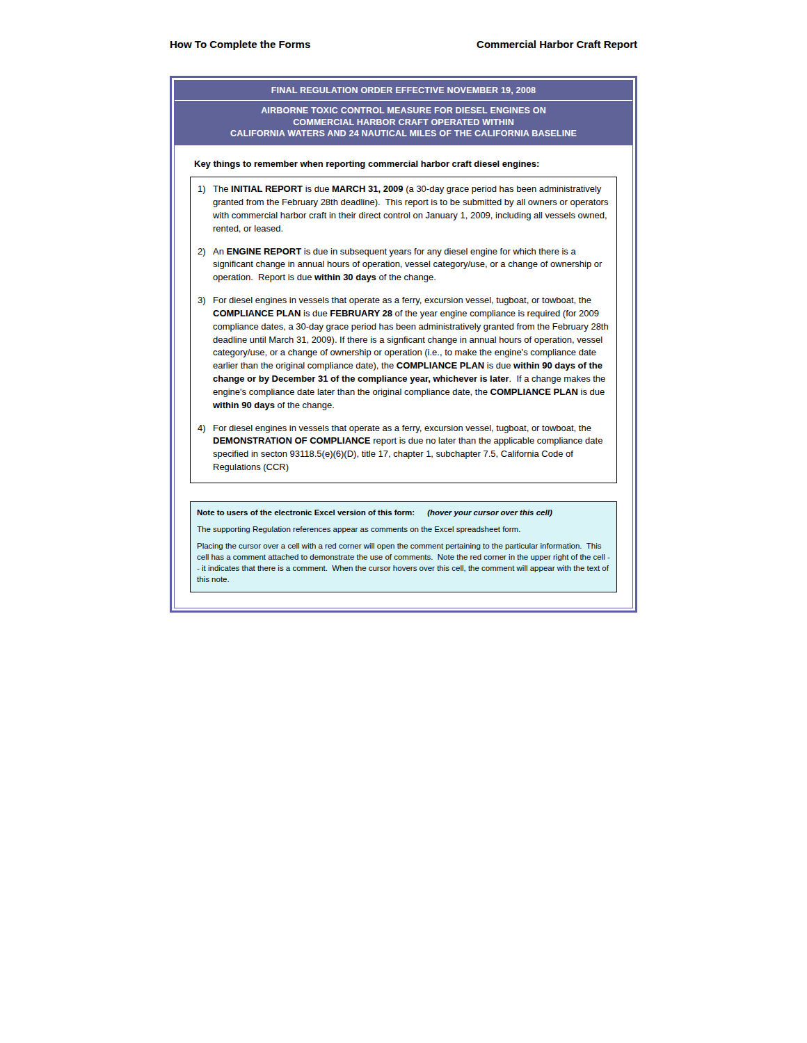How To Complete the Forms
Commercial Harbor Craft Report
FINAL REGULATION ORDER EFFECTIVE NOVEMBER 19, 2008
AIRBORNE TOXIC CONTROL MEASURE FOR DIESEL ENGINES ON
COMMERCIAL HARBOR CRAFT OPERATED WITHIN
CALIFORNIA WATERS AND 24 NAUTICAL MILES OF THE CALIFORNIA BASELINE
Key things to remember when reporting commercial harbor craft diesel engines:
1) The INITIAL REPORT is due MARCH 31, 2009 (a 30-day grace period has been administratively granted from the February 28th deadline). This report is to be submitted by all owners or operators with commercial harbor craft in their direct control on January 1, 2009, including all vessels owned, rented, or leased.
2) An ENGINE REPORT is due in subsequent years for any diesel engine for which there is a significant change in annual hours of operation, vessel category/use, or a change of ownership or operation. Report is due within 30 days of the change.
3) For diesel engines in vessels that operate as a ferry, excursion vessel, tugboat, or towboat, the COMPLIANCE PLAN is due FEBRUARY 28 of the year engine compliance is required (for 2009 compliance dates, a 30-day grace period has been administratively granted from the February 28th deadline until March 31, 2009). If there is a signficant change in annual hours of operation, vessel category/use, or a change of ownership or operation (i.e., to make the engine's compliance date earlier than the original compliance date), the COMPLIANCE PLAN is due within 90 days of the change or by December 31 of the compliance year, whichever is later. If a change makes the engine's compliance date later than the original compliance date, the COMPLIANCE PLAN is due within 90 days of the change.
4) For diesel engines in vessels that operate as a ferry, excursion vessel, tugboat, or towboat, the DEMONSTRATION OF COMPLIANCE report is due no later than the applicable compliance date specified in secton 93118.5(e)(6)(D), title 17, chapter 1, subchapter 7.5, California Code of Regulations (CCR)
Note to users of the electronic Excel version of this form:(hover your cursor over this cell)
The supporting Regulation references appear as comments on the Excel spreadsheet form.
Placing the cursor over a cell with a red corner will open the comment pertaining to the particular information. This cell has a comment attached to demonstrate the use of comments. Note the red corner in the upper right of the cell -- it indicates that there is a comment. When the cursor hovers over this cell, the comment will appear with the text of this note.